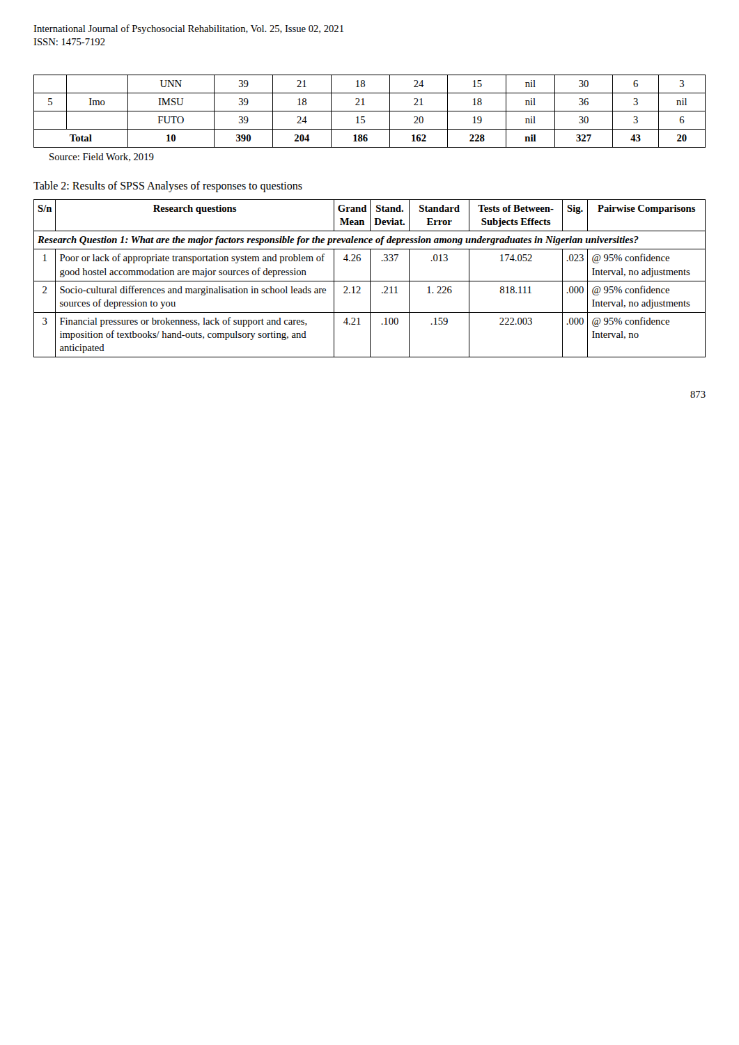International Journal of Psychosocial Rehabilitation, Vol. 25, Issue 02, 2021
ISSN: 1475-7192
| | | UNN | 39 | 21 | 18 | 24 | 15 | nil | 30 | 6 | 3 |
| 5 | Imo | IMSU | 39 | 18 | 21 | 21 | 18 | nil | 36 | 3 | nil |
| | | FUTO | 39 | 24 | 15 | 20 | 19 | nil | 30 | 3 | 6 |
| Total | 10 | 390 | 204 | 186 | 162 | 228 | nil | 327 | 43 | 20 |
Source: Field Work, 2019
Table 2: Results of SPSS Analyses of responses to questions
| S/n | Research questions | Grand Mean | Stand. Deviat. | Standard Error | Tests of Between-Subjects Effects | Sig. | Pairwise Comparisons |
| --- | --- | --- | --- | --- | --- | --- | --- |
| Research Question 1: What are the major factors responsible for the prevalence of depression among undergraduates in Nigerian universities? |
| 1 | Poor or lack of appropriate transportation system and problem of good hostel accommodation are major sources of depression | 4.26 | .337 | .013 | 174.052 | .023 | @ 95% confidence Interval, no adjustments |
| 2 | Socio-cultural differences and marginalisation in school leads are sources of depression to you | 2.12 | .211 | 1. 226 | 818.111 | .000 | @ 95% confidence Interval, no adjustments |
| 3 | Financial pressures or brokenness, lack of support and cares, imposition of textbooks/ hand-outs, compulsory sorting, and anticipated | 4.21 | .100 | .159 | 222.003 | .000 | @ 95% confidence Interval, no |
873